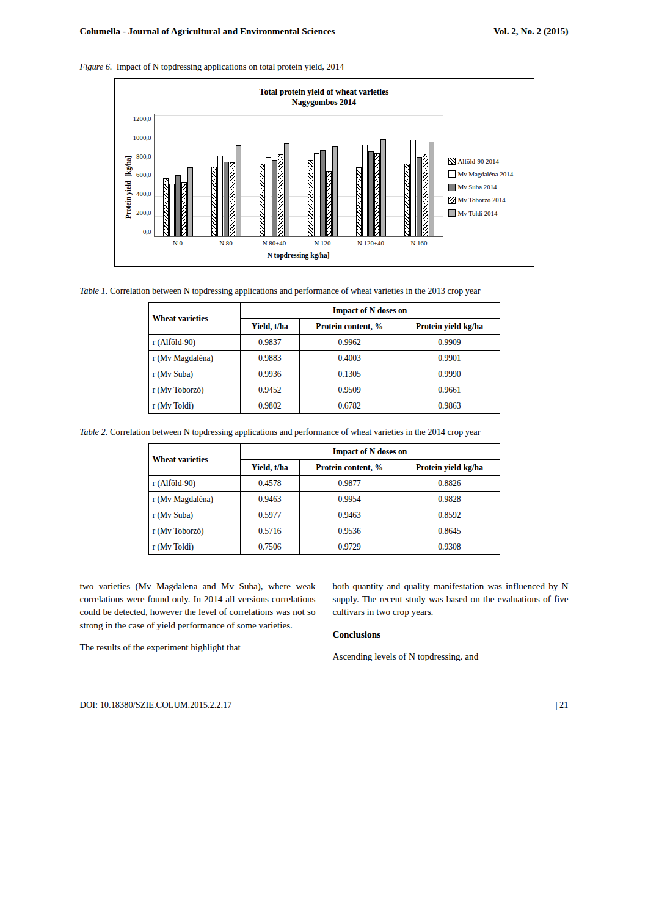Columella - Journal of Agricultural and Environmental Sciences Vol. 2, No. 2 (2015)
Figure 6. Impact of N topdressing applications on total protein yield, 2014
Total protein yield of wheat varieties
Nagygombos 2014
Protein yield [kg/ha]
1200,0 1000,0 800,0 600,0 400,0 200,0 0,0
N 0 N 80 N 80+40 N 120 N 120+40 N 160
N topdressing kg/ha]
Alföld-90 2014
Mv Magdaléna 2014
Mv Suba 2014
Mv Toborzó 2014
Mv Toldi 2014
Table 1. Correlation between N topdressing applications and performance of wheat varieties in the 2013 crop year
| Wheat varieties | Impact of N doses on |
| --- | --- |
| Yield, t/ha | Protein content, % | Protein yield kg/ha |
| r (Alföld-90) | 0.9837 | 0.9962 | 0.9909 |
| r (Mv Magdaléna) | 0.9883 | 0.4003 | 0.9901 |
| r (Mv Suba) | 0.9936 | 0.1305 | 0.9990 |
| r (Mv Toborzó) | 0.9452 | 0.9509 | 0.9661 |
| r (Mv Toldi) | 0.9802 | 0.6782 | 0.9863 |
Table 2. Correlation between N topdressing applications and performance of wheat varieties in the 2014 crop year
| Wheat varieties | Impact of N doses on |
| --- | --- |
| Yield, t/ha | Protein content, % | Protein yield kg/ha |
| r (Alföld-90) | 0.4578 | 0.9877 | 0.8826 |
| r (Mv Magdaléna) | 0.9463 | 0.9954 | 0.9828 |
| r (Mv Suba) | 0.5977 | 0.9463 | 0.8592 |
| r (Mv Toborzó) | 0.5716 | 0.9536 | 0.8645 |
| r (Mv Toldi) | 0.7506 | 0.9729 | 0.9308 |
two varieties (Mv Magdalena and Mv Suba), where weak correlations were found only. In 2014 all versions correlations could be detected, however the level of correlations was not so strong in the case of yield performance of some varieties.
The results of the experiment highlight that
both quantity and quality manifestation was influenced by N supply. The recent study was based on the evaluations of five cultivars in two crop years.
Conclusions
Ascending levels of N topdressing. and
DOI: 10.18380/SZIE.COLUM.2015.2.2.17 | 21